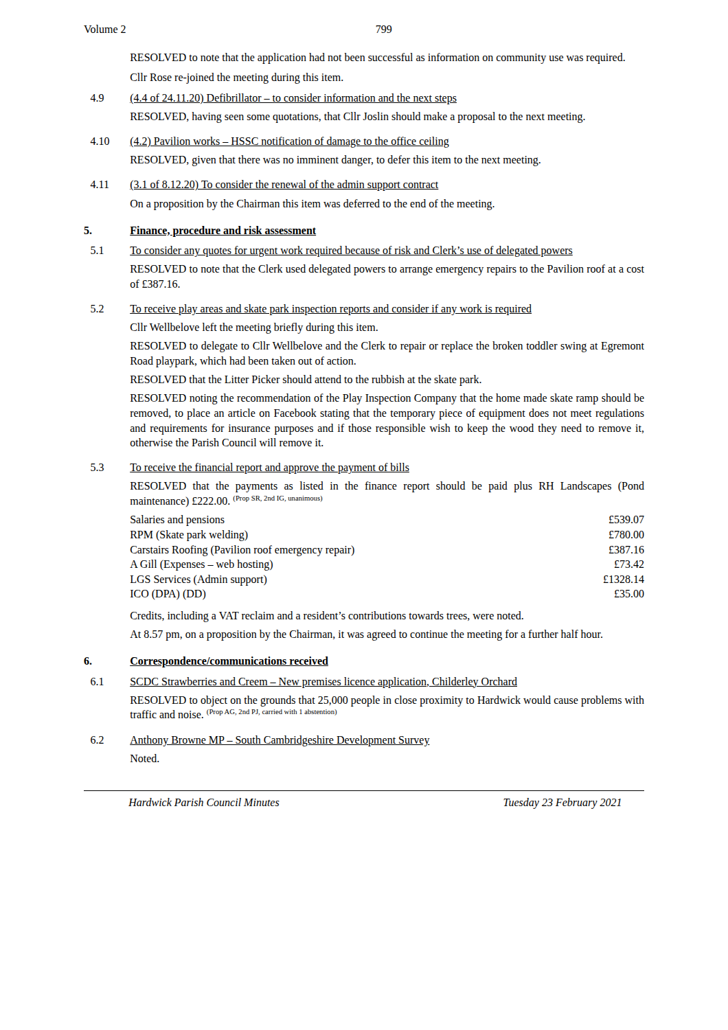Volume 2
799
RESOLVED to note that the application had not been successful as information on community use was required.
Cllr Rose re-joined the meeting during this item.
4.9
(4.4 of 24.11.20) Defibrillator – to consider information and the next steps
RESOLVED, having seen some quotations, that Cllr Joslin should make a proposal to the next meeting.
4.10
(4.2) Pavilion works – HSSC notification of damage to the office ceiling
RESOLVED, given that there was no imminent danger, to defer this item to the next meeting.
4.11
(3.1 of 8.12.20) To consider the renewal of the admin support contract
On a proposition by the Chairman this item was deferred to the end of the meeting.
5.
Finance, procedure and risk assessment
5.1
To consider any quotes for urgent work required because of risk and Clerk’s use of delegated powers
RESOLVED to note that the Clerk used delegated powers to arrange emergency repairs to the Pavilion roof at a cost of £387.16.
5.2
To receive play areas and skate park inspection reports and consider if any work is required
Cllr Wellbelove left the meeting briefly during this item.
RESOLVED to delegate to Cllr Wellbelove and the Clerk to repair or replace the broken toddler swing at Egremont Road playpark, which had been taken out of action.
RESOLVED that the Litter Picker should attend to the rubbish at the skate park.
RESOLVED noting the recommendation of the Play Inspection Company that the home made skate ramp should be removed, to place an article on Facebook stating that the temporary piece of equipment does not meet regulations and requirements for insurance purposes and if those responsible wish to keep the wood they need to remove it, otherwise the Parish Council will remove it.
5.3
To receive the financial report and approve the payment of bills
RESOLVED that the payments as listed in the finance report should be paid plus RH Landscapes (Pond maintenance) £222.00. (Prop SR, 2nd IG, unanimous)
| Salaries and pensions | £539.07 |
| RPM (Skate park welding) | £780.00 |
| Carstairs Roofing (Pavilion roof emergency repair) | £387.16 |
| A Gill (Expenses – web hosting) | £73.42 |
| LGS Services (Admin support) | £1328.14 |
| ICO (DPA) (DD) | £35.00 |
Credits, including a VAT reclaim and a resident’s contributions towards trees, were noted.
At 8.57 pm, on a proposition by the Chairman, it was agreed to continue the meeting for a further half hour.
6.
Correspondence/communications received
6.1
SCDC Strawberries and Creem – New premises licence application, Childerley Orchard
RESOLVED to object on the grounds that 25,000 people in close proximity to Hardwick would cause problems with traffic and noise. (Prop AG, 2nd PJ, carried with 1 abstention)
6.2
Anthony Browne MP – South Cambridgeshire Development Survey
Noted.
Hardwick Parish Council Minutes
Tuesday 23 February 2021